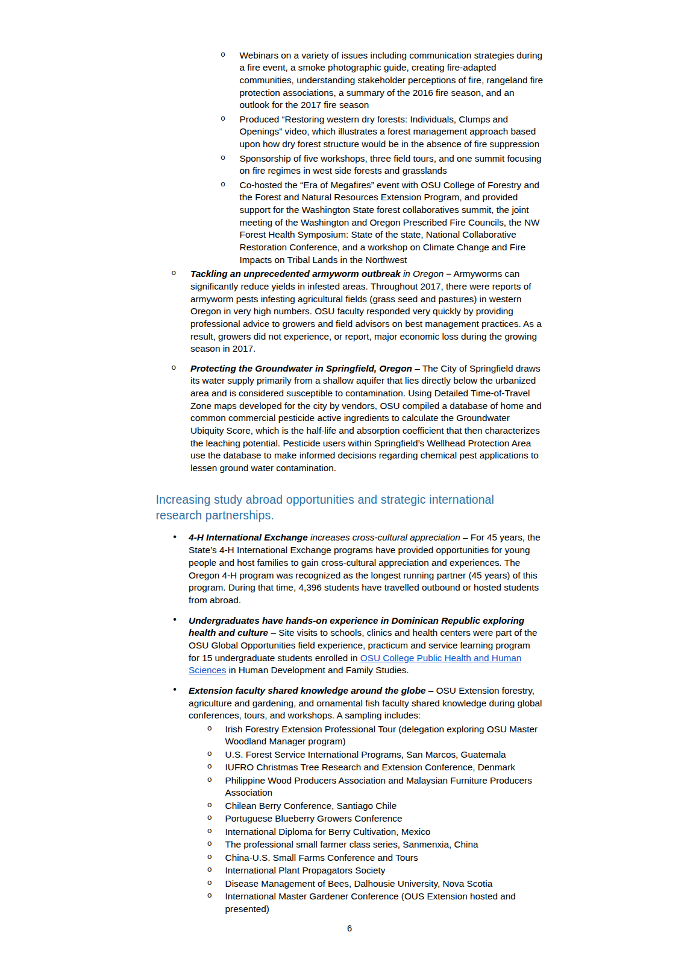o Webinars on a variety of issues including communication strategies during a fire event, a smoke photographic guide, creating fire-adapted communities, understanding stakeholder perceptions of fire, rangeland fire protection associations, a summary of the 2016 fire season, and an outlook for the 2017 fire season
o Produced “Restoring western dry forests: Individuals, Clumps and Openings” video, which illustrates a forest management approach based upon how dry forest structure would be in the absence of fire suppression
o Sponsorship of five workshops, three field tours, and one summit focusing on fire regimes in west side forests and grasslands
o Co-hosted the “Era of Megafires” event with OSU College of Forestry and the Forest and Natural Resources Extension Program, and provided support for the Washington State forest collaboratives summit, the joint meeting of the Washington and Oregon Prescribed Fire Councils, the NW Forest Health Symposium: State of the state, National Collaborative Restoration Conference, and a workshop on Climate Change and Fire Impacts on Tribal Lands in the Northwest
oTackling an unprecedented armyworm outbreak in Oregon – Armyworms can significantly reduce yields in infested areas. Throughout 2017, there were reports of armyworm pests infesting agricultural fields (grass seed and pastures) in western Oregon in very high numbers. OSU faculty responded very quickly by providing professional advice to growers and field advisors on best management practices. As a result, growers did not experience, or report, major economic loss during the growing season in 2017.
oProtecting the Groundwater in Springfield, Oregon – The City of Springfield draws its water supply primarily from a shallow aquifer that lies directly below the urbanized area and is considered susceptible to contamination. Using Detailed Time-of-Travel Zone maps developed for the city by vendors, OSU compiled a database of home and common commercial pesticide active ingredients to calculate the Groundwater Ubiquity Score, which is the half-life and absorption coefficient that then characterizes the leaching potential. Pesticide users within Springfield’s Wellhead Protection Area use the database to make informed decisions regarding chemical pest applications to lessen ground water contamination.
Increasing study abroad opportunities and strategic international research partnerships.
•4-H International Exchange increases cross-cultural appreciation – For 45 years, the State’s 4-H International Exchange programs have provided opportunities for young people and host families to gain cross-cultural appreciation and experiences. The Oregon 4-H program was recognized as the longest running partner (45 years) of this program. During that time, 4,396 students have travelled outbound or hosted students from abroad.
•Undergraduates have hands-on experience in Dominican Republic exploring health and culture – Site visits to schools, clinics and health centers were part of the OSU Global Opportunities field experience, practicum and service learning program for 15 undergraduate students enrolled in OSU College Public Health and Human Sciences in Human Development and Family Studies.
•Extension faculty shared knowledge around the globe – OSU Extension forestry, agriculture and gardening, and ornamental fish faculty shared knowledge during global conferences, tours, and workshops. A sampling includes:
o Irish Forestry Extension Professional Tour (delegation exploring OSU Master Woodland Manager program)
o U.S. Forest Service International Programs, San Marcos, Guatemala
o IUFRO Christmas Tree Research and Extension Conference, Denmark
o Philippine Wood Producers Association and Malaysian Furniture Producers Association
o Chilean Berry Conference, Santiago Chile
o Portuguese Blueberry Growers Conference
o International Diploma for Berry Cultivation, Mexico
o The professional small farmer class series, Sanmenxia, China
o China-U.S. Small Farms Conference and Tours
o International Plant Propagators Society
o Disease Management of Bees, Dalhousie University, Nova Scotia
o International Master Gardener Conference (OUS Extension hosted and presented)
6